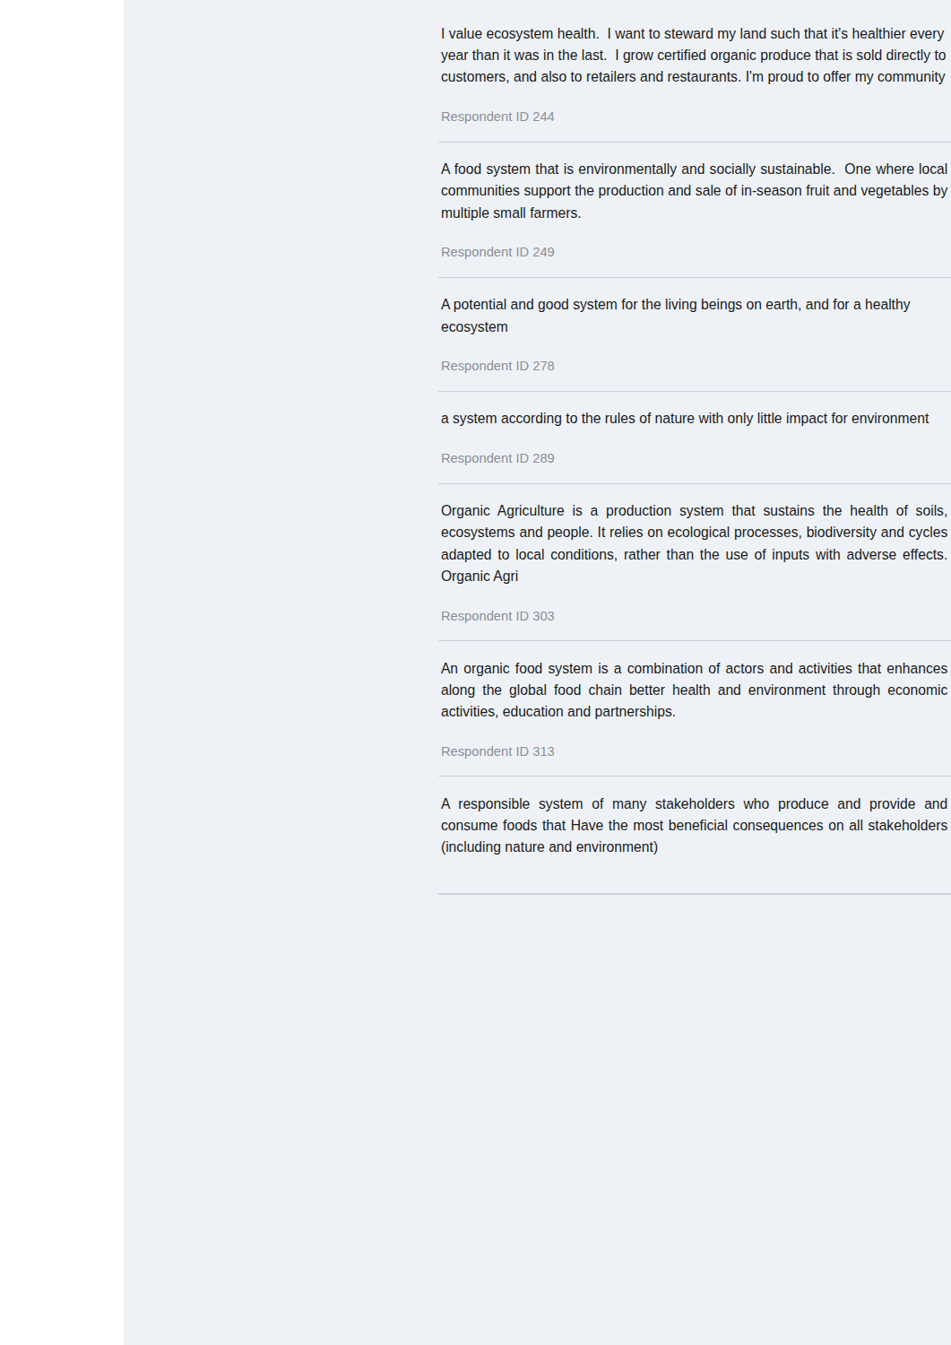I value ecosystem health. I want to steward my land such that it's healthier every year than it was in the last. I grow certified organic produce that is sold directly to customers, and also to retailers and restaurants. I'm proud to offer my community
Respondent ID 244
A food system that is environmentally and socially sustainable. One where local communities support the production and sale of in-season fruit and vegetables by multiple small farmers.
Respondent ID 249
A potential and good system for the living beings on earth, and for a healthy ecosystem
Respondent ID 278
a system according to the rules of nature with only little impact for environment
Respondent ID 289
Organic Agriculture is a production system that sustains the health of soils, ecosystems and people. It relies on ecological processes, biodiversity and cycles adapted to local conditions, rather than the use of inputs with adverse effects. Organic Agri
Respondent ID 303
An organic food system is a combination of actors and activities that enhances along the global food chain better health and environment through economic activities, education and partnerships.
Respondent ID 313
A responsible system of many stakeholders who produce and provide and consume foods that Have the most beneficial consequences on all stakeholders (including nature and environment)